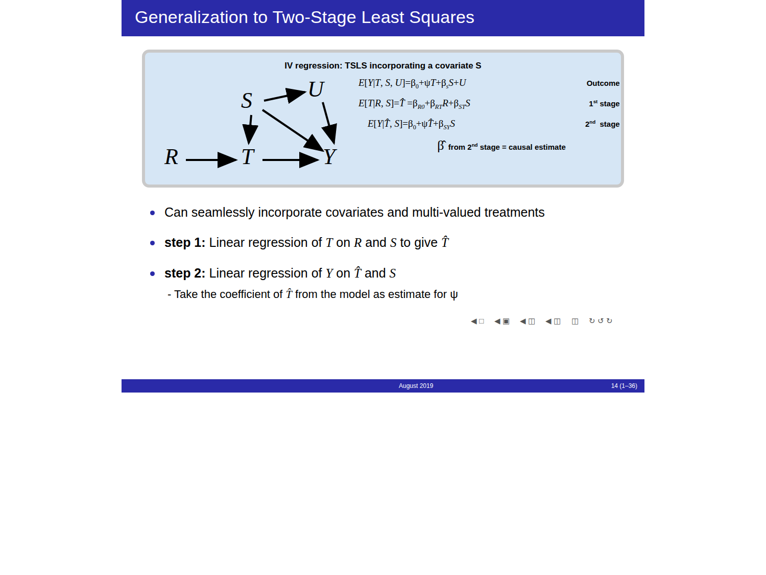Generalization to Two-Stage Least Squares
IV regression: TSLS incorporating a covariate S
S
U
R
T
Y
E[Y|T, S, U]=β0+ψT+βsS+U Outcome model
E[T|R, S]=T̂ =βR0+βRTR+βSTS 1st stage model
E[Y|T̂, S]=β0+ψT̂+βSYS 2nd stage model
β̂ from 2nd stage = causal estimate
Can seamlessly incorporate covariates and multi-valued treatments
step 1: Linear regression of T on R and S to give T̂
step 2: Linear regression of Y on T̂ and S
- Take the coefficient of T̂ from the model as estimate for ψ
◀□ ◀▣ ◀◫ ◀◫ ◫ ↻↺↻
August 2019
14 (1–36)